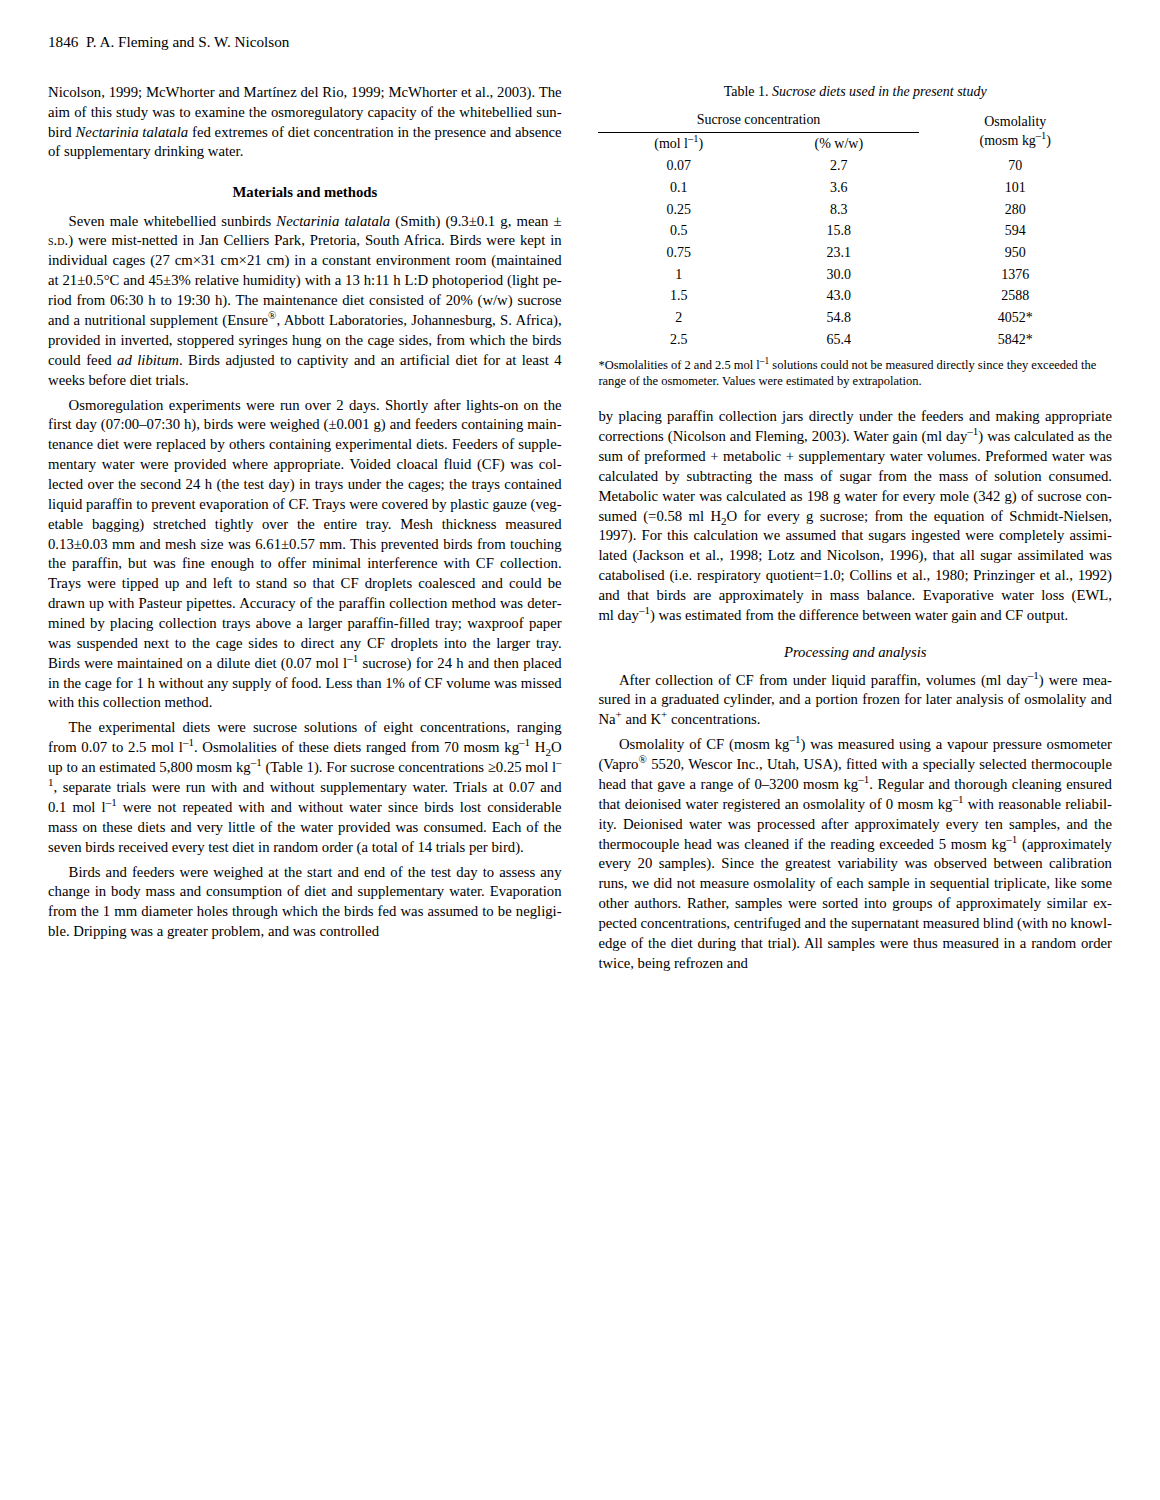1846 P. A. Fleming and S. W. Nicolson
Nicolson, 1999; McWhorter and Martínez del Rio, 1999; McWhorter et al., 2003). The aim of this study was to examine the osmoregulatory capacity of the whitebellied sunbird Nectarinia talatala fed extremes of diet concentration in the presence and absence of supplementary drinking water.
Materials and methods
Seven male whitebellied sunbirds Nectarinia talatala (Smith) (9.3±0.1 g, mean ± s.d.) were mist-netted in Jan Celliers Park, Pretoria, South Africa. Birds were kept in individual cages (27 cm×31 cm×21 cm) in a constant environment room (maintained at 21±0.5°C and 45±3% relative humidity) with a 13 h:11 h L:D photoperiod (light period from 06:30 h to 19:30 h). The maintenance diet consisted of 20% (w/w) sucrose and a nutritional supplement (Ensure®, Abbott Laboratories, Johannesburg, S. Africa), provided in inverted, stoppered syringes hung on the cage sides, from which the birds could feed ad libitum. Birds adjusted to captivity and an artificial diet for at least 4 weeks before diet trials.
Osmoregulation experiments were run over 2 days. Shortly after lights-on on the first day (07:00–07:30 h), birds were weighed (±0.001 g) and feeders containing maintenance diet were replaced by others containing experimental diets. Feeders of supplementary water were provided where appropriate. Voided cloacal fluid (CF) was collected over the second 24 h (the test day) in trays under the cages; the trays contained liquid paraffin to prevent evaporation of CF. Trays were covered by plastic gauze (vegetable bagging) stretched tightly over the entire tray. Mesh thickness measured 0.13±0.03 mm and mesh size was 6.61±0.57 mm. This prevented birds from touching the paraffin, but was fine enough to offer minimal interference with CF collection. Trays were tipped up and left to stand so that CF droplets coalesced and could be drawn up with Pasteur pipettes. Accuracy of the paraffin collection method was determined by placing collection trays above a larger paraffin-filled tray; waxproof paper was suspended next to the cage sides to direct any CF droplets into the larger tray. Birds were maintained on a dilute diet (0.07 mol l–1 sucrose) for 24 h and then placed in the cage for 1 h without any supply of food. Less than 1% of CF volume was missed with this collection method.
The experimental diets were sucrose solutions of eight concentrations, ranging from 0.07 to 2.5 mol l–1. Osmolalities of these diets ranged from 70 mosm kg–1 H2O up to an estimated 5,800 mosm kg–1 (Table 1). For sucrose concentrations ≥0.25 mol l–1, separate trials were run with and without supplementary water. Trials at 0.07 and 0.1 mol l–1 were not repeated with and without water since birds lost considerable mass on these diets and very little of the water provided was consumed. Each of the seven birds received every test diet in random order (a total of 14 trials per bird).
Birds and feeders were weighed at the start and end of the test day to assess any change in body mass and consumption of diet and supplementary water. Evaporation from the 1 mm diameter holes through which the birds fed was assumed to be negligible. Dripping was a greater problem, and was controlled
Table 1. Sucrose diets used in the present study
| Sucrose concentration | Osmolality (mosm kg –1 ) |
| --- | --- |
| (mol l –1 ) | (% w/w) |
| 0.07 | 2.7 | 70 |
| 0.1 | 3.6 | 101 |
| 0.25 | 8.3 | 280 |
| 0.5 | 15.8 | 594 |
| 0.75 | 23.1 | 950 |
| 1 | 30.0 | 1376 |
| 1.5 | 43.0 | 2588 |
| 2 | 54.8 | 4052* |
| 2.5 | 65.4 | 5842* |
*Osmolalities of 2 and 2.5 mol l–1 solutions could not be measured directly since they exceeded the range of the osmometer. Values were estimated by extrapolation.
by placing paraffin collection jars directly under the feeders and making appropriate corrections (Nicolson and Fleming, 2003). Water gain (ml day–1) was calculated as the sum of preformed + metabolic + supplementary water volumes. Preformed water was calculated by subtracting the mass of sugar from the mass of solution consumed. Metabolic water was calculated as 198 g water for every mole (342 g) of sucrose consumed (=0.58 ml H2O for every g sucrose; from the equation of Schmidt-Nielsen, 1997). For this calculation we assumed that sugars ingested were completely assimilated (Jackson et al., 1998; Lotz and Nicolson, 1996), that all sugar assimilated was catabolised (i.e. respiratory quotient=1.0; Collins et al., 1980; Prinzinger et al., 1992) and that birds are approximately in mass balance. Evaporative water loss (EWL, ml day–1) was estimated from the difference between water gain and CF output.
Processing and analysis
After collection of CF from under liquid paraffin, volumes (ml day–1) were measured in a graduated cylinder, and a portion frozen for later analysis of osmolality and Na+ and K+ concentrations.
Osmolality of CF (mosm kg–1) was measured using a vapour pressure osmometer (Vapro® 5520, Wescor Inc., Utah, USA), fitted with a specially selected thermocouple head that gave a range of 0–3200 mosm kg–1. Regular and thorough cleaning ensured that deionised water registered an osmolality of 0 mosm kg–1 with reasonable reliability. Deionised water was processed after approximately every ten samples, and the thermocouple head was cleaned if the reading exceeded 5 mosm kg–1 (approximately every 20 samples). Since the greatest variability was observed between calibration runs, we did not measure osmolality of each sample in sequential triplicate, like some other authors. Rather, samples were sorted into groups of approximately similar expected concentrations, centrifuged and the supernatant measured blind (with no knowledge of the diet during that trial). All samples were thus measured in a random order twice, being refrozen and